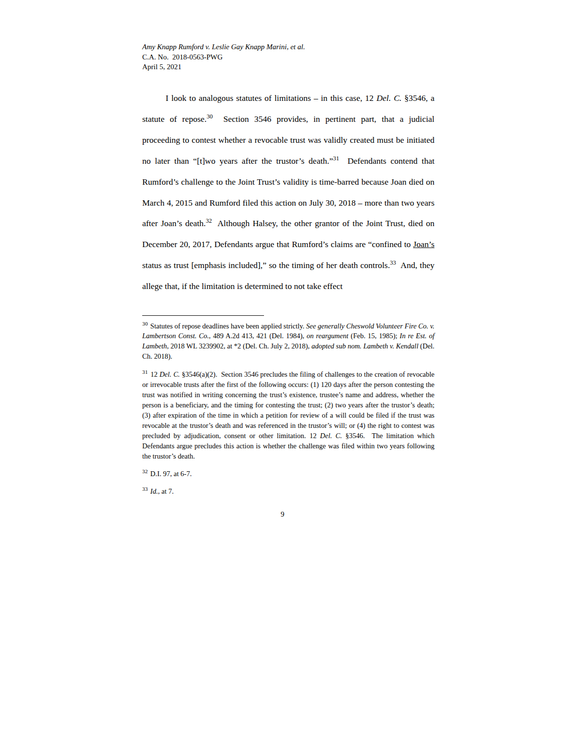Amy Knapp Rumford v. Leslie Gay Knapp Marini, et al.
C.A. No. 2018-0563-PWG
April 5, 2021
I look to analogous statutes of limitations – in this case, 12 Del. C. §3546, a statute of repose.30 Section 3546 provides, in pertinent part, that a judicial proceeding to contest whether a revocable trust was validly created must be initiated no later than “[t]wo years after the trustor’s death.”31 Defendants contend that Rumford’s challenge to the Joint Trust’s validity is time-barred because Joan died on March 4, 2015 and Rumford filed this action on July 30, 2018 – more than two years after Joan’s death.32 Although Halsey, the other grantor of the Joint Trust, died on December 20, 2017, Defendants argue that Rumford’s claims are “confined to Joan’s status as trust [emphasis included],” so the timing of her death controls.33 And, they allege that, if the limitation is determined to not take effect
30 Statutes of repose deadlines have been applied strictly. See generally Cheswold Volunteer Fire Co. v. Lambertson Const. Co., 489 A.2d 413, 421 (Del. 1984), on reargument (Feb. 15, 1985); In re Est. of Lambeth, 2018 WL 3239902, at *2 (Del. Ch. July 2, 2018), adopted sub nom. Lambeth v. Kendall (Del. Ch. 2018).
31 12 Del. C. §3546(a)(2). Section 3546 precludes the filing of challenges to the creation of revocable or irrevocable trusts after the first of the following occurs: (1) 120 days after the person contesting the trust was notified in writing concerning the trust’s existence, trustee’s name and address, whether the person is a beneficiary, and the timing for contesting the trust; (2) two years after the trustor’s death; (3) after expiration of the time in which a petition for review of a will could be filed if the trust was revocable at the trustor’s death and was referenced in the trustor’s will; or (4) the right to contest was precluded by adjudication, consent or other limitation. 12 Del. C. §3546. The limitation which Defendants argue precludes this action is whether the challenge was filed within two years following the trustor’s death.
32 D.I. 97, at 6-7.
33 Id., at 7.
9